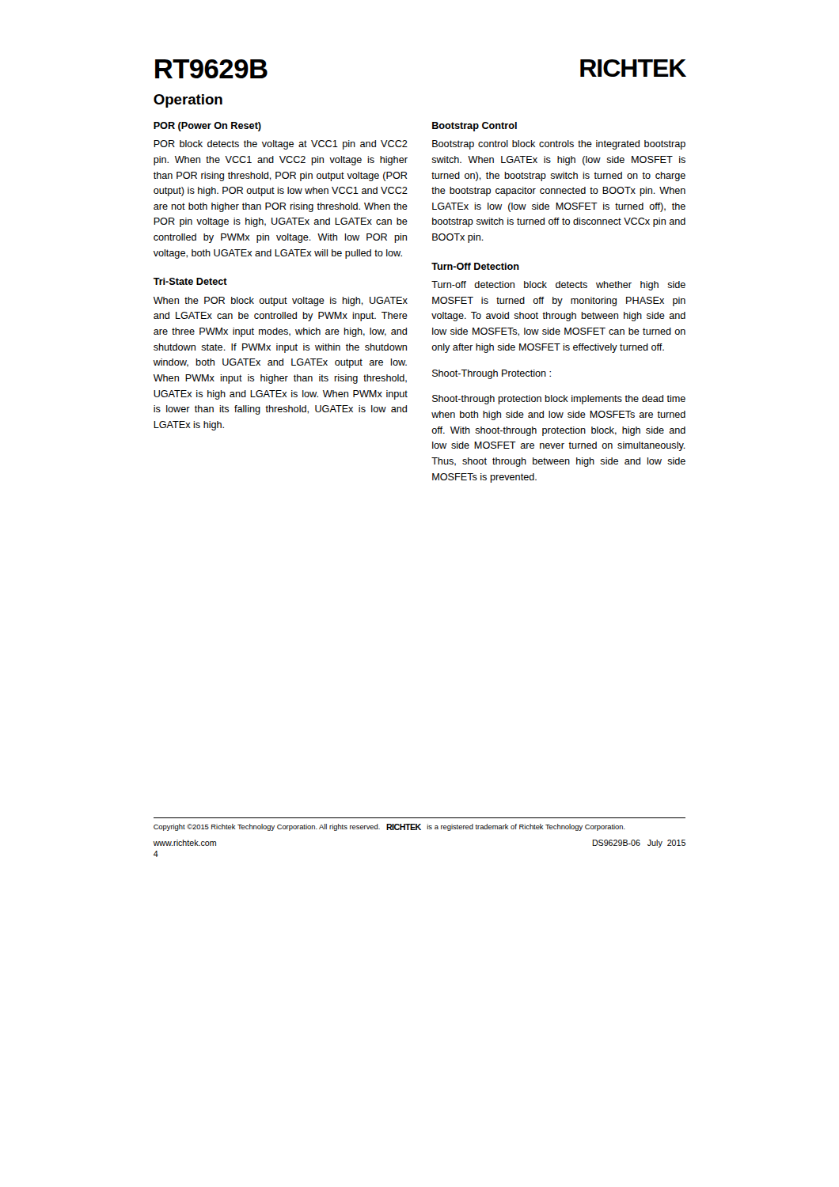RT9629B
RICHTEK
Operation
POR (Power On Reset)
POR block detects the voltage at VCC1 pin and VCC2 pin. When the VCC1 and VCC2 pin voltage is higher than POR rising threshold, POR pin output voltage (POR output) is high. POR output is low when VCC1 and VCC2 are not both higher than POR rising threshold. When the POR pin voltage is high, UGATEx and LGATEx can be controlled by PWMx pin voltage. With low POR pin voltage, both UGATEx and LGATEx will be pulled to low.
Tri-State Detect
When the POR block output voltage is high, UGATEx and LGATEx can be controlled by PWMx input. There are three PWMx input modes, which are high, low, and shutdown state. If PWMx input is within the shutdown window, both UGATEx and LGATEx output are low. When PWMx input is higher than its rising threshold, UGATEx is high and LGATEx is low. When PWMx input is lower than its falling threshold, UGATEx is low and LGATEx is high.
Bootstrap Control
Bootstrap control block controls the integrated bootstrap switch. When LGATEx is high (low side MOSFET is turned on), the bootstrap switch is turned on to charge the bootstrap capacitor connected to BOOTx pin. When LGATEx is low (low side MOSFET is turned off), the bootstrap switch is turned off to disconnect VCCx pin and BOOTx pin.
Turn-Off Detection
Turn-off detection block detects whether high side MOSFET is turned off by monitoring PHASEx pin voltage. To avoid shoot through between high side and low side MOSFETs, low side MOSFET can be turned on only after high side MOSFET is effectively turned off.
Shoot-Through Protection :
Shoot-through protection block implements the dead time when both high side and low side MOSFETs are turned off. With shoot-through protection block, high side and low side MOSFET are never turned on simultaneously. Thus, shoot through between high side and low side MOSFETs is prevented.
Copyright ©2015 Richtek Technology Corporation. All rights reserved. RICHTEK is a registered trademark of Richtek Technology Corporation.
www.richtek.com
DS9629B-06 July 2015
4